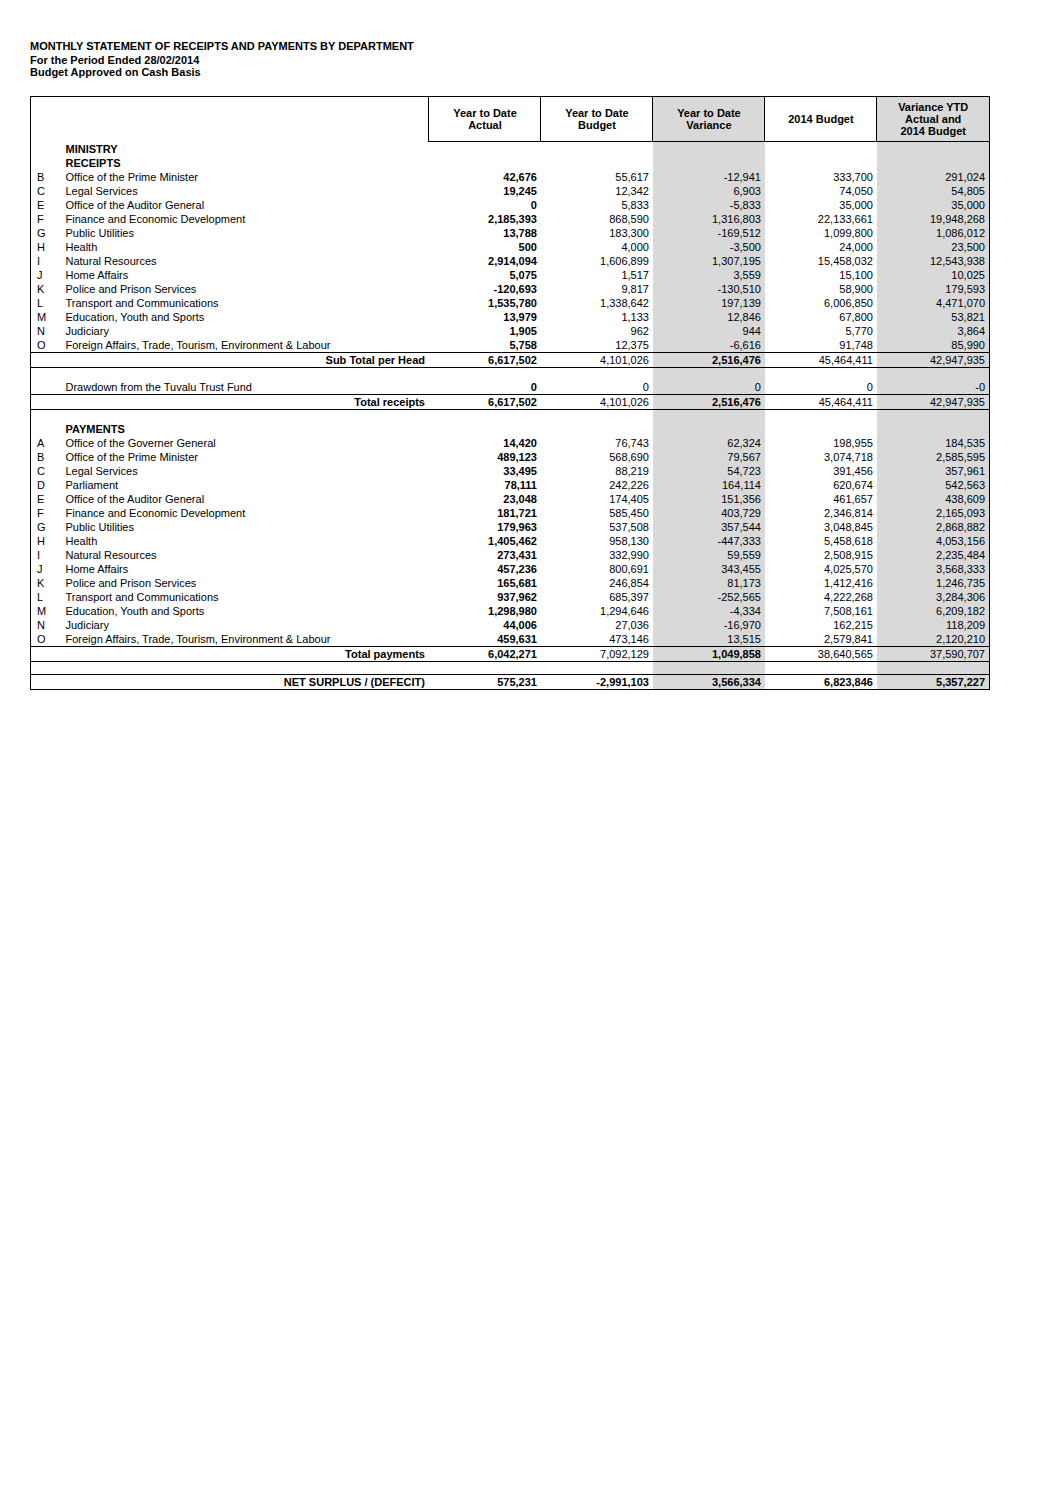MONTHLY STATEMENT OF RECEIPTS AND PAYMENTS BY DEPARTMENT
For the Period Ended 28/02/2014
Budget Approved on Cash Basis
| | | Year to Date Actual | Year to Date Budget | Year to Date Variance | 2014 Budget | Variance YTD Actual and 2014 Budget |
| --- | --- | --- | --- | --- | --- | --- |
| | MINISTRY | | | | | |
| | RECEIPTS | | | | | |
| B | Office of the Prime Minister | 42,676 | 55,617 | -12,941 | 333,700 | 291,024 |
| C | Legal Services | 19,245 | 12,342 | 6,903 | 74,050 | 54,805 |
| E | Office of the Auditor General | 0 | 5,833 | -5,833 | 35,000 | 35,000 |
| F | Finance and Economic Development | 2,185,393 | 868,590 | 1,316,803 | 22,133,661 | 19,948,268 |
| G | Public Utilities | 13,788 | 183,300 | -169,512 | 1,099,800 | 1,086,012 |
| H | Health | 500 | 4,000 | -3,500 | 24,000 | 23,500 |
| I | Natural Resources | 2,914,094 | 1,606,899 | 1,307,195 | 15,458,032 | 12,543,938 |
| J | Home Affairs | 5,075 | 1,517 | 3,559 | 15,100 | 10,025 |
| K | Police and Prison Services | -120,693 | 9,817 | -130,510 | 58,900 | 179,593 |
| L | Transport and Communications | 1,535,780 | 1,338,642 | 197,139 | 6,006,850 | 4,471,070 |
| M | Education, Youth and Sports | 13,979 | 1,133 | 12,846 | 67,800 | 53,821 |
| N | Judiciary | 1,905 | 962 | 944 | 5,770 | 3,864 |
| O | Foreign Affairs, Trade, Tourism, Environment & Labour | 5,758 | 12,375 | -6,616 | 91,748 | 85,990 |
| | Sub Total per Head | 6,617,502 | 4,101,026 | 2,516,476 | 45,464,411 | 42,947,935 |
| | Drawdown from the Tuvalu Trust Fund | 0 | 0 | 0 | 0 | -0 |
| | Total receipts | 6,617,502 | 4,101,026 | 2,516,476 | 45,464,411 | 42,947,935 |
| | PAYMENTS | | | | | |
| A | Office of the Governer General | 14,420 | 76,743 | 62,324 | 198,955 | 184,535 |
| B | Office of the Prime Minister | 489,123 | 568,690 | 79,567 | 3,074,718 | 2,585,595 |
| C | Legal Services | 33,495 | 88,219 | 54,723 | 391,456 | 357,961 |
| D | Parliament | 78,111 | 242,226 | 164,114 | 620,674 | 542,563 |
| E | Office of the Auditor General | 23,048 | 174,405 | 151,356 | 461,657 | 438,609 |
| F | Finance and Economic Development | 181,721 | 585,450 | 403,729 | 2,346,814 | 2,165,093 |
| G | Public Utilities | 179,963 | 537,508 | 357,544 | 3,048,845 | 2,868,882 |
| H | Health | 1,405,462 | 958,130 | -447,333 | 5,458,618 | 4,053,156 |
| I | Natural Resources | 273,431 | 332,990 | 59,559 | 2,508,915 | 2,235,484 |
| J | Home Affairs | 457,236 | 800,691 | 343,455 | 4,025,570 | 3,568,333 |
| K | Police and Prison Services | 165,681 | 246,854 | 81,173 | 1,412,416 | 1,246,735 |
| L | Transport and Communications | 937,962 | 685,397 | -252,565 | 4,222,268 | 3,284,306 |
| M | Education, Youth and Sports | 1,298,980 | 1,294,646 | -4,334 | 7,508,161 | 6,209,182 |
| N | Judiciary | 44,006 | 27,036 | -16,970 | 162,215 | 118,209 |
| O | Foreign Affairs, Trade, Tourism, Environment & Labour | 459,631 | 473,146 | 13,515 | 2,579,841 | 2,120,210 |
| | Total payments | 6,042,271 | 7,092,129 | 1,049,858 | 38,640,565 | 37,590,707 |
| | NET SURPLUS / (DEFECIT) | 575,231 | -2,991,103 | 3,566,334 | 6,823,846 | 5,357,227 |